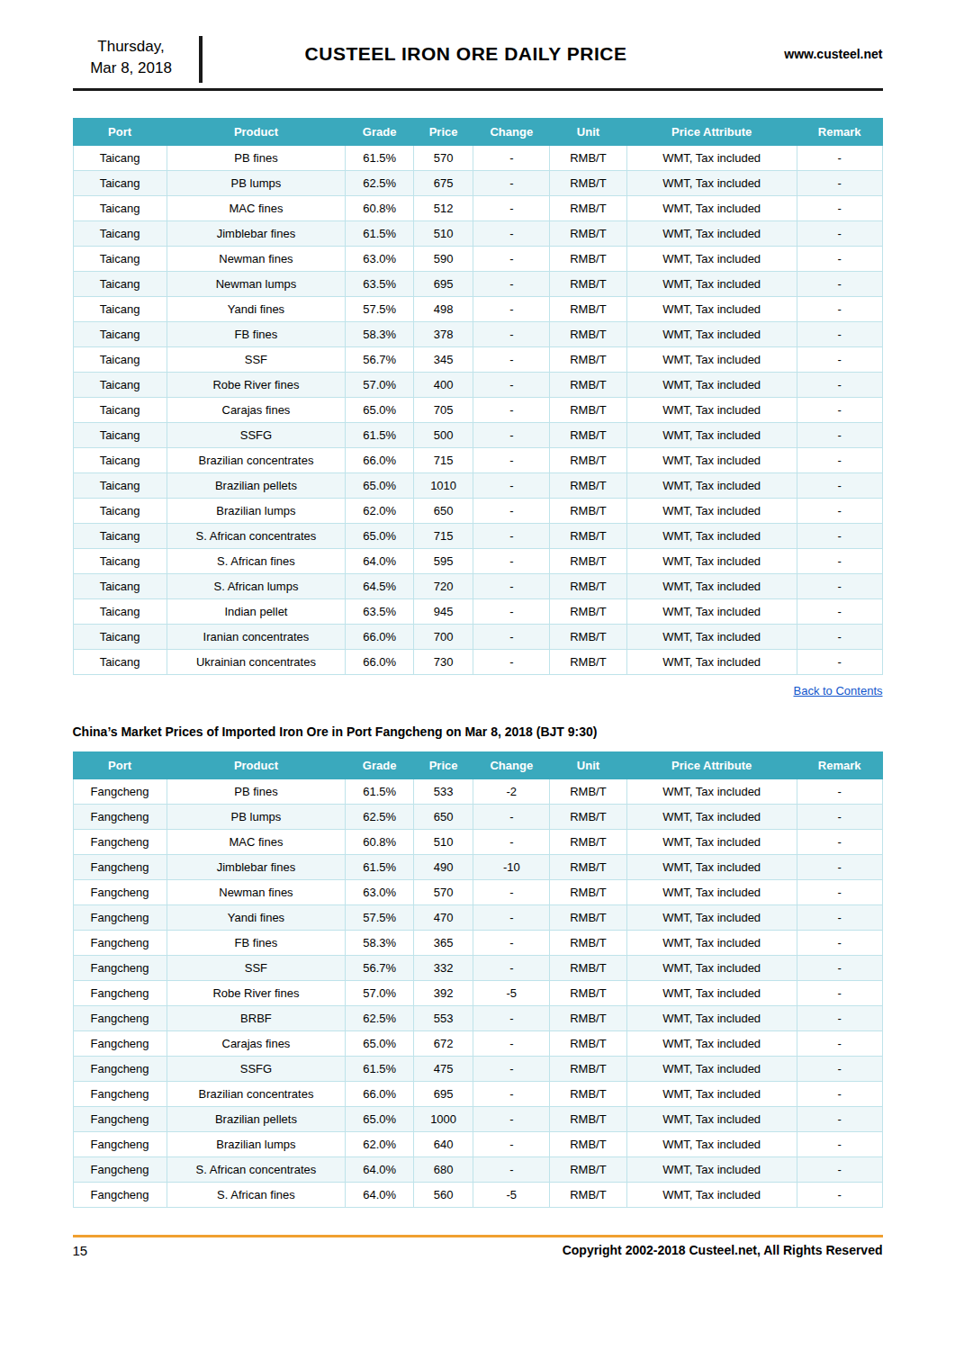Custeel.net
Thursday,
Mar 8, 2018
CUSTEEL IRON ORE DAILY PRICE
www.custeel.net
| Port | Product | Grade | Price | Change | Unit | Price Attribute | Remark |
| --- | --- | --- | --- | --- | --- | --- | --- |
| Taicang | PB fines | 61.5% | 570 | - | RMB/T | WMT, Tax included | - |
| Taicang | PB lumps | 62.5% | 675 | - | RMB/T | WMT, Tax included | - |
| Taicang | MAC fines | 60.8% | 512 | - | RMB/T | WMT, Tax included | - |
| Taicang | Jimblebar fines | 61.5% | 510 | - | RMB/T | WMT, Tax included | - |
| Taicang | Newman fines | 63.0% | 590 | - | RMB/T | WMT, Tax included | - |
| Taicang | Newman lumps | 63.5% | 695 | - | RMB/T | WMT, Tax included | - |
| Taicang | Yandi fines | 57.5% | 498 | - | RMB/T | WMT, Tax included | - |
| Taicang | FB fines | 58.3% | 378 | - | RMB/T | WMT, Tax included | - |
| Taicang | SSF | 56.7% | 345 | - | RMB/T | WMT, Tax included | - |
| Taicang | Robe River fines | 57.0% | 400 | - | RMB/T | WMT, Tax included | - |
| Taicang | Carajas fines | 65.0% | 705 | - | RMB/T | WMT, Tax included | - |
| Taicang | SSFG | 61.5% | 500 | - | RMB/T | WMT, Tax included | - |
| Taicang | Brazilian concentrates | 66.0% | 715 | - | RMB/T | WMT, Tax included | - |
| Taicang | Brazilian pellets | 65.0% | 1010 | - | RMB/T | WMT, Tax included | - |
| Taicang | Brazilian lumps | 62.0% | 650 | - | RMB/T | WMT, Tax included | - |
| Taicang | S. African concentrates | 65.0% | 715 | - | RMB/T | WMT, Tax included | - |
| Taicang | S. African fines | 64.0% | 595 | - | RMB/T | WMT, Tax included | - |
| Taicang | S. African lumps | 64.5% | 720 | - | RMB/T | WMT, Tax included | - |
| Taicang | Indian pellet | 63.5% | 945 | - | RMB/T | WMT, Tax included | - |
| Taicang | Iranian concentrates | 66.0% | 700 | - | RMB/T | WMT, Tax included | - |
| Taicang | Ukrainian concentrates | 66.0% | 730 | - | RMB/T | WMT, Tax included | - |
Back to Contents
China’s Market Prices of Imported Iron Ore in Port Fangcheng on Mar 8, 2018 (BJT 9:30)
| Port | Product | Grade | Price | Change | Unit | Price Attribute | Remark |
| --- | --- | --- | --- | --- | --- | --- | --- |
| Fangcheng | PB fines | 61.5% | 533 | -2 | RMB/T | WMT, Tax included | - |
| Fangcheng | PB lumps | 62.5% | 650 | - | RMB/T | WMT, Tax included | - |
| Fangcheng | MAC fines | 60.8% | 510 | - | RMB/T | WMT, Tax included | - |
| Fangcheng | Jimblebar fines | 61.5% | 490 | -10 | RMB/T | WMT, Tax included | - |
| Fangcheng | Newman fines | 63.0% | 570 | - | RMB/T | WMT, Tax included | - |
| Fangcheng | Yandi fines | 57.5% | 470 | - | RMB/T | WMT, Tax included | - |
| Fangcheng | FB fines | 58.3% | 365 | - | RMB/T | WMT, Tax included | - |
| Fangcheng | SSF | 56.7% | 332 | - | RMB/T | WMT, Tax included | - |
| Fangcheng | Robe River fines | 57.0% | 392 | -5 | RMB/T | WMT, Tax included | - |
| Fangcheng | BRBF | 62.5% | 553 | - | RMB/T | WMT, Tax included | - |
| Fangcheng | Carajas fines | 65.0% | 672 | - | RMB/T | WMT, Tax included | - |
| Fangcheng | SSFG | 61.5% | 475 | - | RMB/T | WMT, Tax included | - |
| Fangcheng | Brazilian concentrates | 66.0% | 695 | - | RMB/T | WMT, Tax included | - |
| Fangcheng | Brazilian pellets | 65.0% | 1000 | - | RMB/T | WMT, Tax included | - |
| Fangcheng | Brazilian lumps | 62.0% | 640 | - | RMB/T | WMT, Tax included | - |
| Fangcheng | S. African concentrates | 64.0% | 680 | - | RMB/T | WMT, Tax included | - |
| Fangcheng | S. African fines | 64.0% | 560 | -5 | RMB/T | WMT, Tax included | - |
15
Copyright 2002-2018 Custeel.net, All Rights Reserved